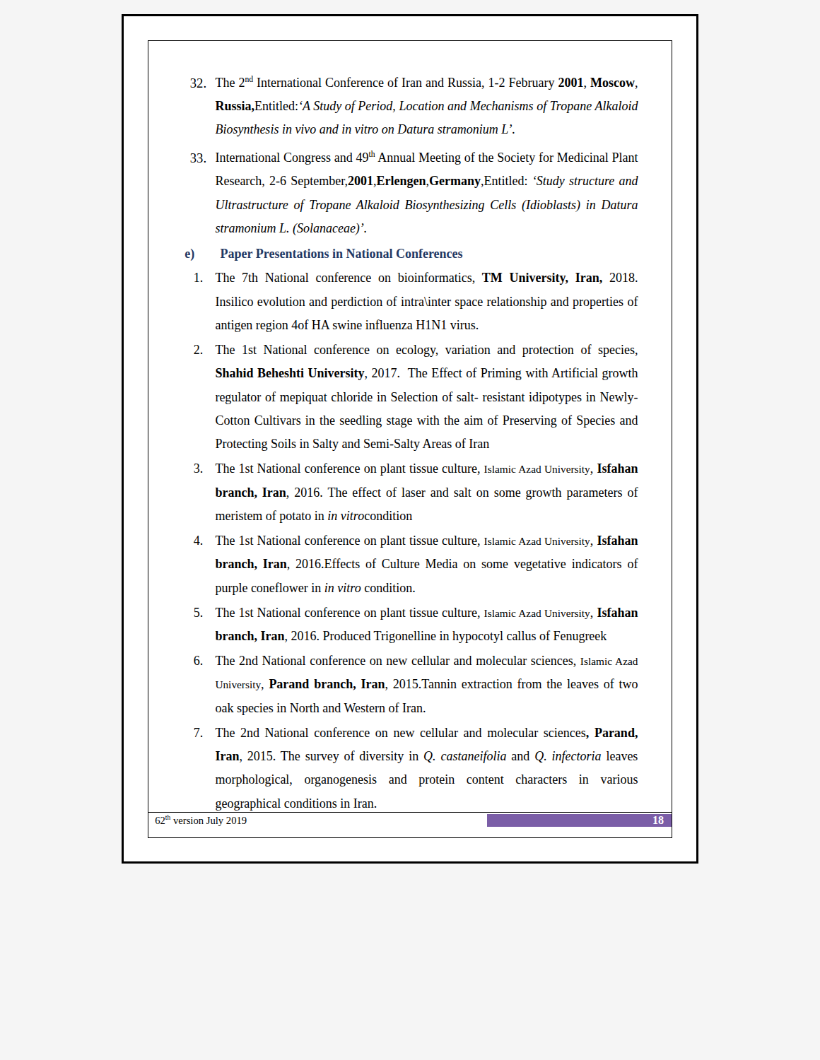32. The 2nd International Conference of Iran and Russia, 1-2 February 2001, Moscow, Russia, Entitled:‘A Study of Period, Location and Mechanisms of Tropane Alkaloid Biosynthesis in vivo and in vitro on Datura stramonium L’.
33. International Congress and 49th Annual Meeting of the Society for Medicinal Plant Research, 2-6 September,2001,Erlengen,Germany,Entitled: ‘Study structure and Ultrastructure of Tropane Alkaloid Biosynthesizing Cells (Idioblasts) in Datura stramonium L. (Solanaceae)’.
e) Paper Presentations in National Conferences
1. The 7th National conference on bioinformatics, TM University, Iran, 2018. Insilico evolution and perdiction of intra\inter space relationship and properties of antigen region 4of HA swine influenza H1N1 virus.
2. The 1st National conference on ecology, variation and protection of species, Shahid Beheshti University, 2017. The Effect of Priming with Artificial growth regulator of mepiquat chloride in Selection of salt- resistant idipotypes in Newly-Cotton Cultivars in the seedling stage with the aim of Preserving of Species and Protecting Soils in Salty and Semi-Salty Areas of Iran
3. The 1st National conference on plant tissue culture, Islamic Azad University, Isfahan branch, Iran, 2016. The effect of laser and salt on some growth parameters of meristem of potato in in vitrocondition
4. The 1st National conference on plant tissue culture, Islamic Azad University, Isfahan branch, Iran, 2016.Effects of Culture Media on some vegetative indicators of purple coneflower in in vitro condition.
5. The 1st National conference on plant tissue culture, Islamic Azad University, Isfahan branch, Iran, 2016. Produced Trigonelline in hypocotyl callus of Fenugreek
6. The 2nd National conference on new cellular and molecular sciences, Islamic Azad University, Parand branch, Iran, 2015.Tannin extraction from the leaves of two oak species in North and Western of Iran.
7. The 2nd National conference on new cellular and molecular sciences, Parand, Iran, 2015. The survey of diversity in Q. castaneifolia and Q. infectoria leaves morphological, organogenesis and protein content characters in various geographical conditions in Iran.
62th version July 2019
18